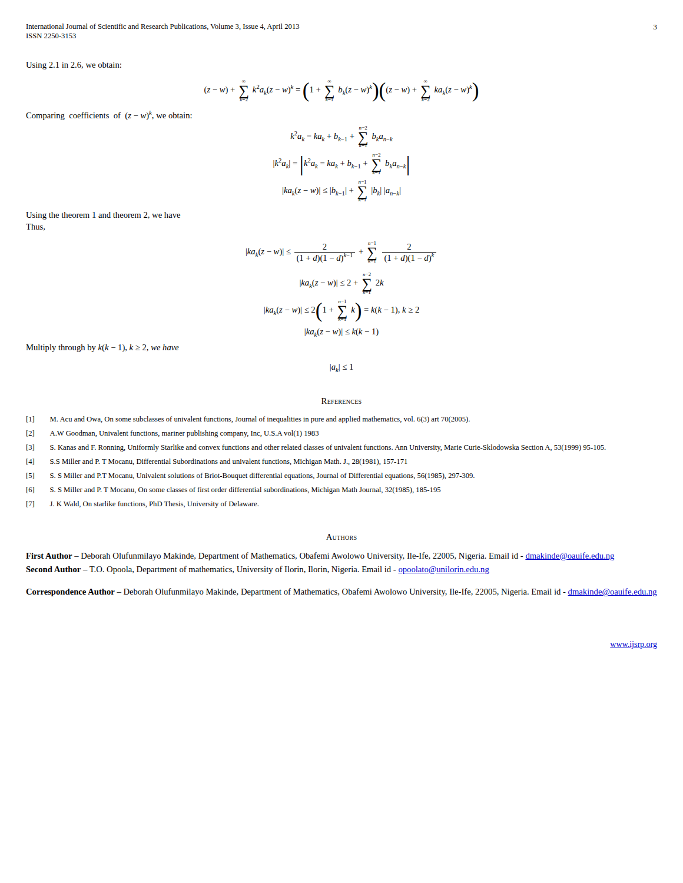International Journal of Scientific and Research Publications, Volume 3, Issue 4, April 2013
ISSN 2250-3153
3
Using 2.1 in 2.6, we obtain:
(z − w) + ∞∑k=2 k2ak(z − w)k = (1 + ∞∑k=1 bk(z − w)k)((z − w) + ∞∑k=2 kak(z − w)k)
Comparing coefficients of (z − w)k, we obtain:
k2ak = kak + bk−1 + n−2∑k=1 bk an−k
|k2ak| = |k2ak = kak + bk−1 + n−2∑k=1 bk an−k|
|kak(z − w)| ≤ |bk−1| + n−1∑k=1 |bk| |an−k|
Using the theorem 1 and theorem 2, we have
Thus,
|kak(z − w)| ≤ 2(1 + d)(1 − d)k−1 + n−1∑k=1 2(1 + d)(1 − d)k
|kak(z − w)| ≤ 2 + n−2∑k=1 2k
|kak(z − w)| ≤ 2(1 + n−1∑k=1 k) = k(k − 1), k ≥ 2
|kak(z − w)| ≤ k(k − 1)
Multiply through by k(k − 1), k ≥ 2, we have
|ak| ≤ 1
References
M. Acu and Owa, On some subclasses of univalent functions, Journal of inequalities in pure and applied mathematics, vol. 6(3) art 70(2005).
A.W Goodman, Univalent functions, mariner publishing company, Inc, U.S.A vol(1) 1983
S. Kanas and F. Ronning, Uniformly Starlike and convex functions and other related classes of univalent functions. Ann University, Marie Curie-Sklodowska Section A, 53(1999) 95-105.
S.S Miller and P. T Mocanu, Differential Subordinations and univalent functions, Michigan Math. J., 28(1981), 157-171
S. S Miller and P.T Mocanu, Univalent solutions of Briot-Bouquet differential equations, Journal of Differential equations, 56(1985), 297-309.
S. S Miller and P. T Mocanu, On some classes of first order differential subordinations, Michigan Math Journal, 32(1985), 185-195
J. K Wald, On starlike functions, PhD Thesis, University of Delaware.
Authors
First Author – Deborah Olufunmilayo Makinde, Department of Mathematics, Obafemi Awolowo University, Ile-Ife, 22005, Nigeria. Email id - dmakinde@oauife.edu.ng
Second Author – T.O. Opoola, Department of mathematics, University of Ilorin, Ilorin, Nigeria. Email id - opoolato@unilorin.edu.ng
Correspondence Author – Deborah Olufunmilayo Makinde, Department of Mathematics, Obafemi Awolowo University, Ile-Ife, 22005, Nigeria. Email id - dmakinde@oauife.edu.ng
www.ijsrp.org